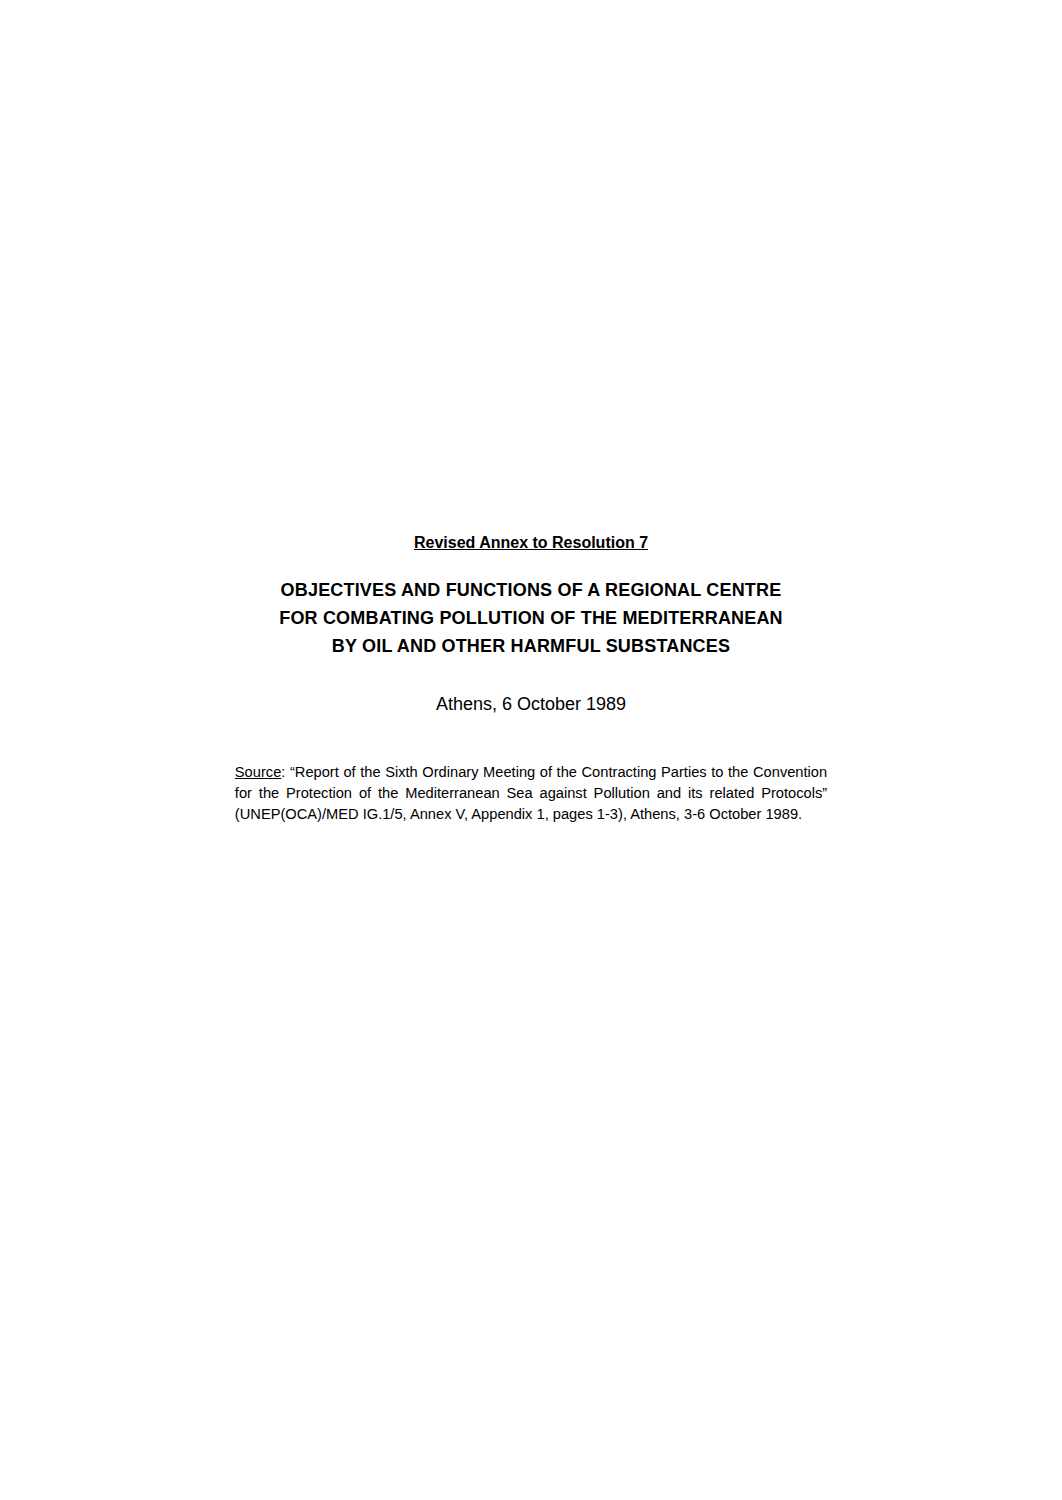Revised Annex to Resolution 7
OBJECTIVES AND FUNCTIONS OF A REGIONAL CENTRE
FOR COMBATING POLLUTION OF THE MEDITERRANEAN
BY OIL AND OTHER HARMFUL SUBSTANCES
Athens, 6 October 1989
Source: “Report of the Sixth Ordinary Meeting of the Contracting Parties to the Convention for the Protection of the Mediterranean Sea against Pollution and its related Protocols” (UNEP(OCA)/MED IG.1/5, Annex V, Appendix 1, pages 1-3), Athens, 3-6 October 1989.